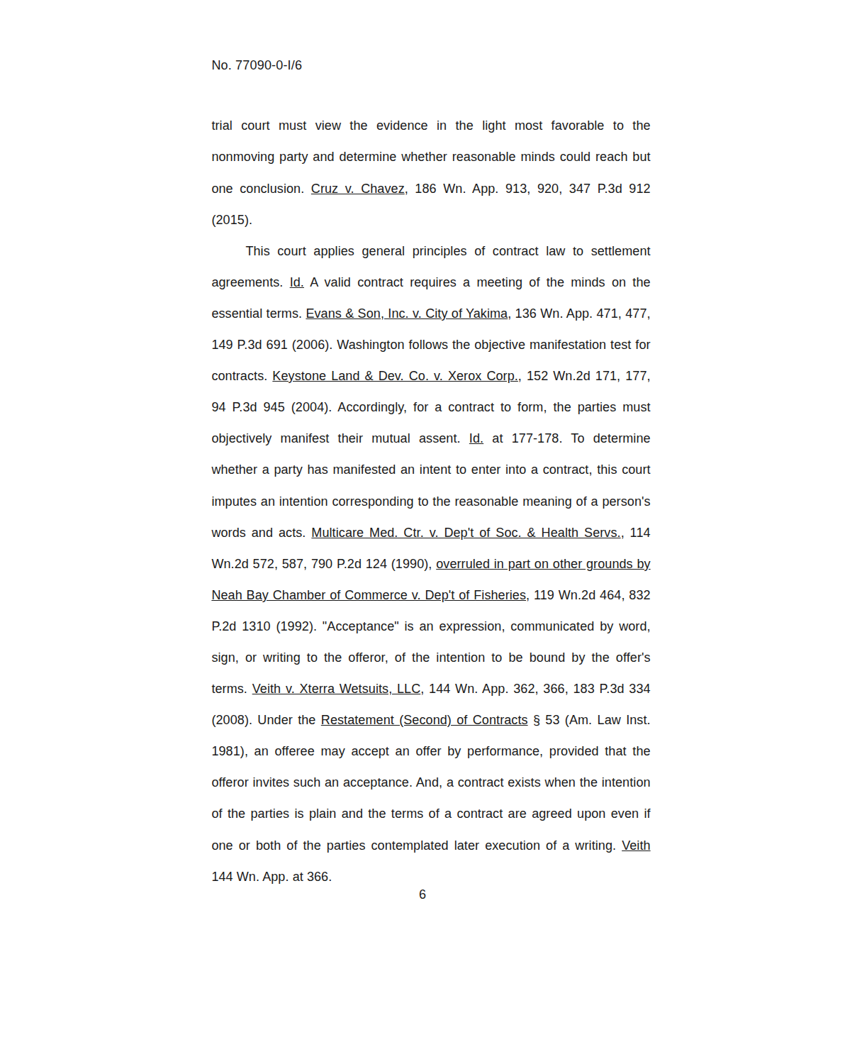No. 77090-0-I/6
trial court must view the evidence in the light most favorable to the nonmoving party and determine whether reasonable minds could reach but one conclusion. Cruz v. Chavez, 186 Wn. App. 913, 920, 347 P.3d 912 (2015).
This court applies general principles of contract law to settlement agreements. Id. A valid contract requires a meeting of the minds on the essential terms. Evans & Son, Inc. v. City of Yakima, 136 Wn. App. 471, 477, 149 P.3d 691 (2006). Washington follows the objective manifestation test for contracts. Keystone Land & Dev. Co. v. Xerox Corp., 152 Wn.2d 171, 177, 94 P.3d 945 (2004). Accordingly, for a contract to form, the parties must objectively manifest their mutual assent. Id. at 177-178. To determine whether a party has manifested an intent to enter into a contract, this court imputes an intention corresponding to the reasonable meaning of a person's words and acts. Multicare Med. Ctr. v. Dep't of Soc. & Health Servs., 114 Wn.2d 572, 587, 790 P.2d 124 (1990), overruled in part on other grounds by Neah Bay Chamber of Commerce v. Dep't of Fisheries, 119 Wn.2d 464, 832 P.2d 1310 (1992). "Acceptance" is an expression, communicated by word, sign, or writing to the offeror, of the intention to be bound by the offer's terms. Veith v. Xterra Wetsuits, LLC, 144 Wn. App. 362, 366, 183 P.3d 334 (2008). Under the Restatement (Second) of Contracts § 53 (Am. Law Inst. 1981), an offeree may accept an offer by performance, provided that the offeror invites such an acceptance. And, a contract exists when the intention of the parties is plain and the terms of a contract are agreed upon even if one or both of the parties contemplated later execution of a writing. Veith 144 Wn. App. at 366.
6